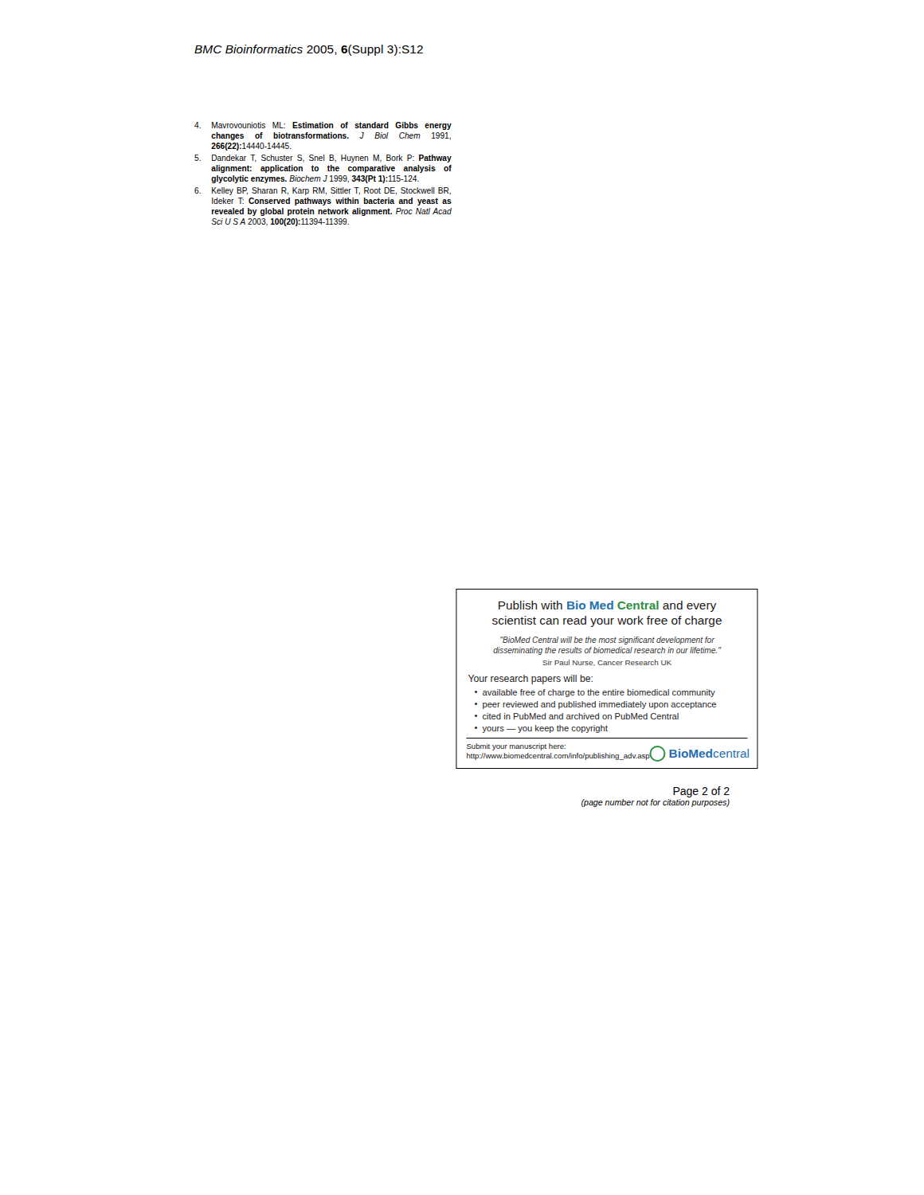BMC Bioinformatics 2005, 6(Suppl 3):S12
4. Mavrovouniotis ML: Estimation of standard Gibbs energy changes of biotransformations. J Biol Chem 1991, 266(22): 14440-14445.
5. Dandekar T, Schuster S, Snel B, Huynen M, Bork P: Pathway alignment: application to the comparative analysis of glycolytic enzymes. Biochem J 1999, 343(Pt 1): 115-124.
6. Kelley BP, Sharan R, Karp RM, Sittler T, Root DE, Stockwell BR, Ideker T: Conserved pathways within bacteria and yeast as revealed by global protein network alignment. Proc Natl Acad Sci U S A 2003, 100(20): 11394-11399.
Publish with Bio Med Central and every
scientist can read your work free of charge
"BioMed Central will be the most significant development for
disseminating the results of biomedical research in our lifetime."
Sir Paul Nurse, Cancer Research UK
Your research papers will be:
available free of charge to the entire biomedical community
peer reviewed and published immediately upon acceptance
cited in PubMed and archived on PubMed Central
yours — you keep the copyright
Submit your manuscript here:
http://www.biomedcentral.com/info/publishing_adv.asp
BioMed central
Page 2 of 2
(page number not for citation purposes)